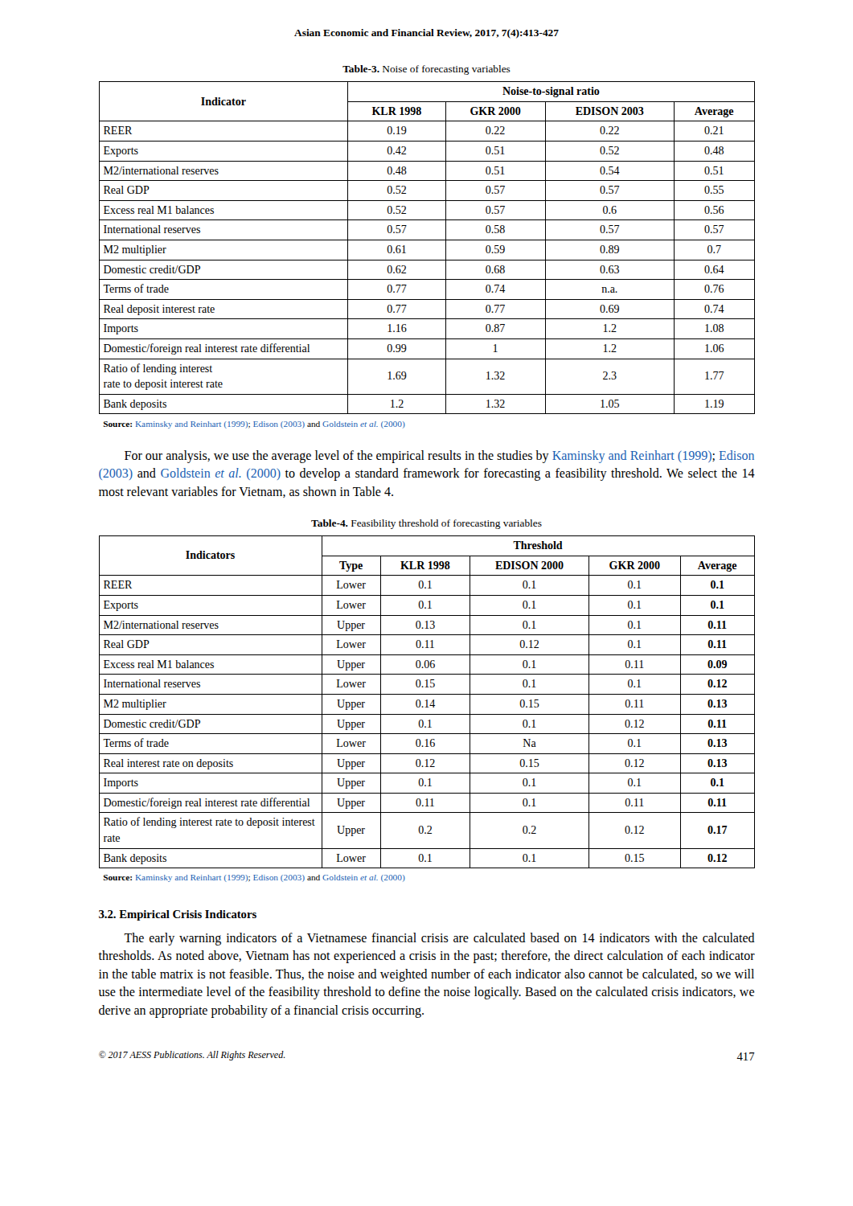Asian Economic and Financial Review, 2017, 7(4):413-427
Table-3. Noise of forecasting variables
| Indicator | Noise-to-signal ratio |
| --- | --- |
| KLR 1998 | GKR 2000 | EDISON 2003 | Average |
| REER | 0.19 | 0.22 | 0.22 | 0.21 |
| Exports | 0.42 | 0.51 | 0.52 | 0.48 |
| M2/international reserves | 0.48 | 0.51 | 0.54 | 0.51 |
| Real GDP | 0.52 | 0.57 | 0.57 | 0.55 |
| Excess real M1 balances | 0.52 | 0.57 | 0.6 | 0.56 |
| International reserves | 0.57 | 0.58 | 0.57 | 0.57 |
| M2 multiplier | 0.61 | 0.59 | 0.89 | 0.7 |
| Domestic credit/GDP | 0.62 | 0.68 | 0.63 | 0.64 |
| Terms of trade | 0.77 | 0.74 | n.a. | 0.76 |
| Real deposit interest rate | 0.77 | 0.77 | 0.69 | 0.74 |
| Imports | 1.16 | 0.87 | 1.2 | 1.08 |
| Domestic/foreign real interest rate differential | 0.99 | 1 | 1.2 | 1.06 |
| Ratio of lending interest rate to deposit interest rate | 1.69 | 1.32 | 2.3 | 1.77 |
| Bank deposits | 1.2 | 1.32 | 1.05 | 1.19 |
Source: Kaminsky and Reinhart (1999); Edison (2003) and Goldstein et al. (2000)
For our analysis, we use the average level of the empirical results in the studies by Kaminsky and Reinhart (1999); Edison (2003) and Goldstein et al. (2000) to develop a standard framework for forecasting a feasibility threshold. We select the 14 most relevant variables for Vietnam, as shown in Table 4.
Table-4. Feasibility threshold of forecasting variables
| Indicators | Threshold |
| --- | --- |
| Type | KLR 1998 | EDISON 2000 | GKR 2000 | Average |
| REER | Lower | 0.1 | 0.1 | 0.1 | 0.1 |
| Exports | Lower | 0.1 | 0.1 | 0.1 | 0.1 |
| M2/international reserves | Upper | 0.13 | 0.1 | 0.1 | 0.11 |
| Real GDP | Lower | 0.11 | 0.12 | 0.1 | 0.11 |
| Excess real M1 balances | Upper | 0.06 | 0.1 | 0.11 | 0.09 |
| International reserves | Lower | 0.15 | 0.1 | 0.1 | 0.12 |
| M2 multiplier | Upper | 0.14 | 0.15 | 0.11 | 0.13 |
| Domestic credit/GDP | Upper | 0.1 | 0.1 | 0.12 | 0.11 |
| Terms of trade | Lower | 0.16 | Na | 0.1 | 0.13 |
| Real interest rate on deposits | Upper | 0.12 | 0.15 | 0.12 | 0.13 |
| Imports | Upper | 0.1 | 0.1 | 0.1 | 0.1 |
| Domestic/foreign real interest rate differential | Upper | 0.11 | 0.1 | 0.11 | 0.11 |
| Ratio of lending interest rate to deposit interest rate | Upper | 0.2 | 0.2 | 0.12 | 0.17 |
| Bank deposits | Lower | 0.1 | 0.1 | 0.15 | 0.12 |
Source: Kaminsky and Reinhart (1999); Edison (2003) and Goldstein et al. (2000)
3.2. Empirical Crisis Indicators
The early warning indicators of a Vietnamese financial crisis are calculated based on 14 indicators with the calculated thresholds. As noted above, Vietnam has not experienced a crisis in the past; therefore, the direct calculation of each indicator in the table matrix is not feasible. Thus, the noise and weighted number of each indicator also cannot be calculated, so we will use the intermediate level of the feasibility threshold to define the noise logically. Based on the calculated crisis indicators, we derive an appropriate probability of a financial crisis occurring.
© 2017 AESS Publications. All Rights Reserved. 417